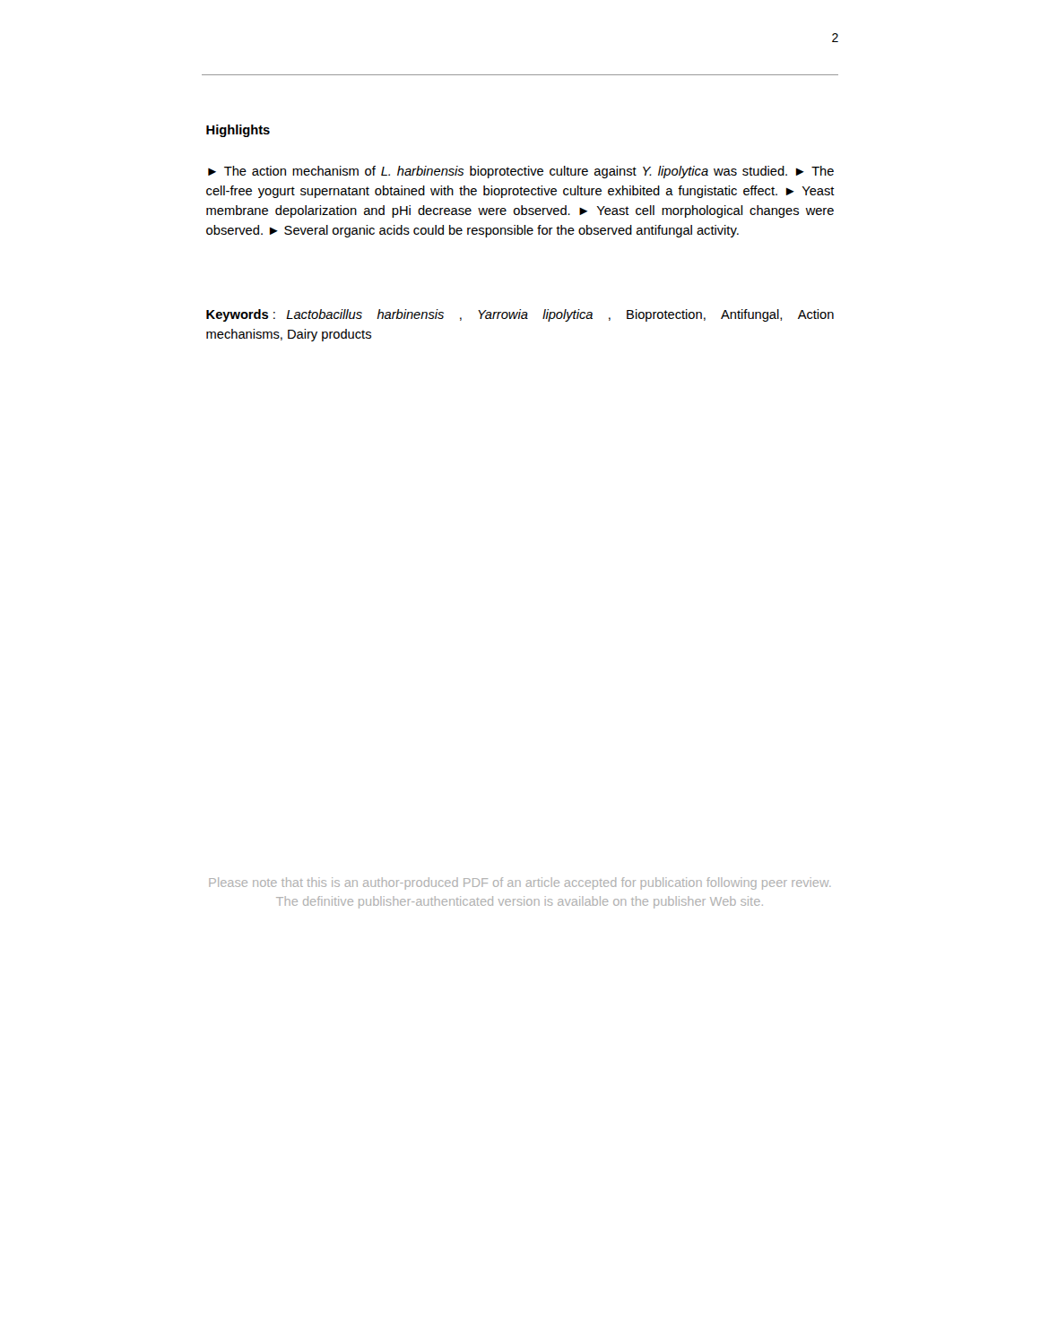2
Highlights
► The action mechanism of L. harbinensis bioprotective culture against Y. lipolytica was studied. ► The cell-free yogurt supernatant obtained with the bioprotective culture exhibited a fungistatic effect. ► Yeast membrane depolarization and pHi decrease were observed. ► Yeast cell morphological changes were observed. ► Several organic acids could be responsible for the observed antifungal activity.
Keywords : Lactobacillus harbinensis, Yarrowia lipolytica, Bioprotection, Antifungal, Action
mechanisms, Dairy products
Please note that this is an author-produced PDF of an article accepted for publication following peer review. The definitive publisher-authenticated version is available on the publisher Web site.